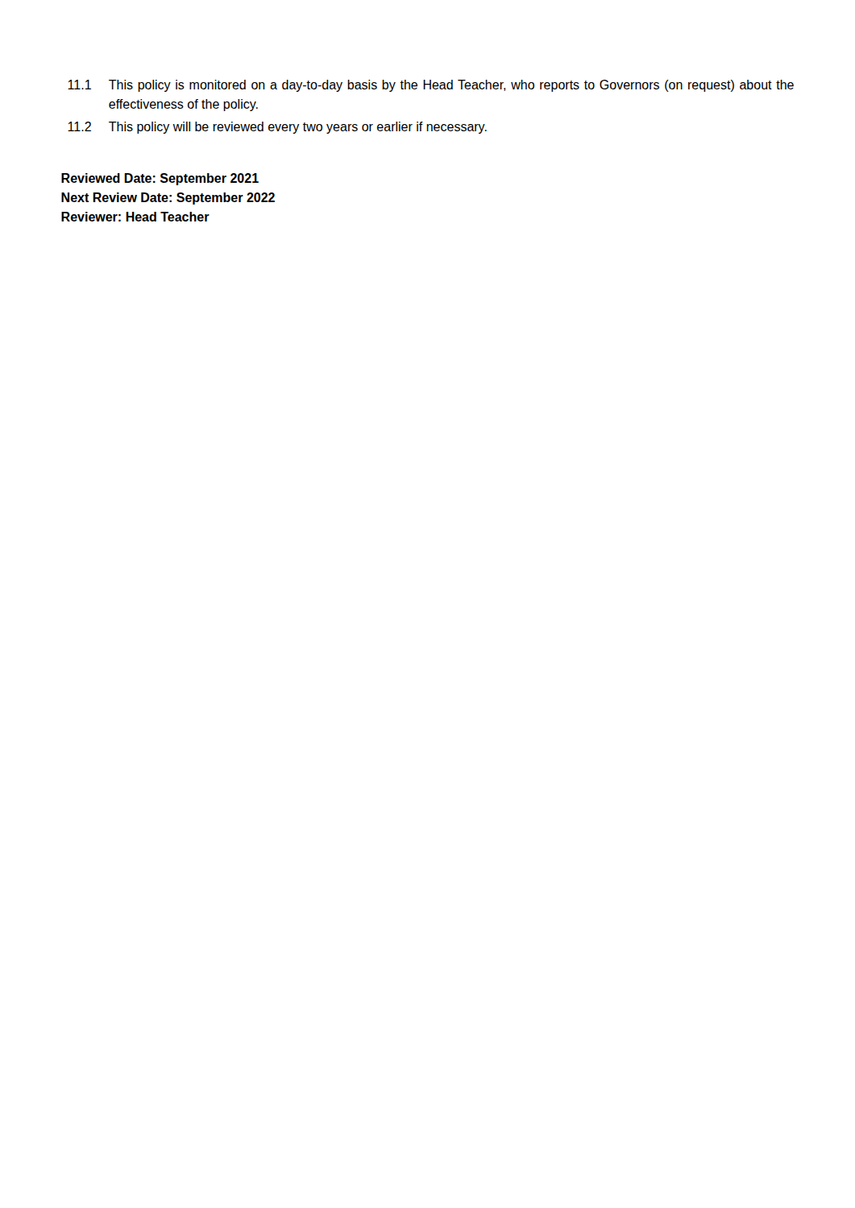11.1 This policy is monitored on a day-to-day basis by the Head Teacher, who reports to Governors (on request) about the effectiveness of the policy.
11.2 This policy will be reviewed every two years or earlier if necessary.
Reviewed Date: September 2021
Next Review Date: September 2022
Reviewer: Head Teacher